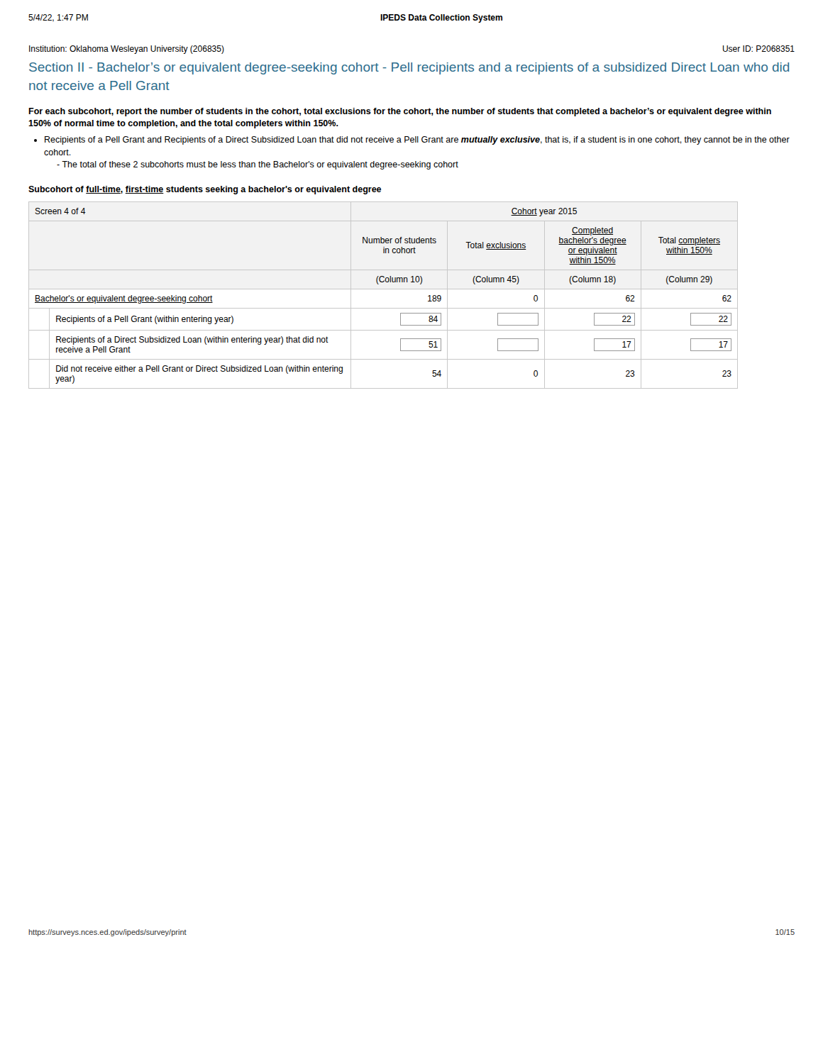5/4/22, 1:47 PM
IPEDS Data Collection System
Institution: Oklahoma Wesleyan University (206835)
User ID: P2068351
Section II - Bachelor’s or equivalent degree-seeking cohort - Pell recipients and a recipients of a subsidized Direct Loan who did not receive a Pell Grant
For each subcohort, report the number of students in the cohort, total exclusions for the cohort, the number of students that completed a bachelor’s or equivalent degree within 150% of normal time to completion, and the total completers within 150%.
Recipients of a Pell Grant and Recipients of a Direct Subsidized Loan that did not receive a Pell Grant are mutually exclusive, that is, if a student is in one cohort, they cannot be in the other cohort. - The total of these 2 subcohorts must be less than the Bachelor's or equivalent degree-seeking cohort
Subcohort of full-time, first-time students seeking a bachelor's or equivalent degree
| Screen 4 of 4 | Cohort year 2015 |
| --- | --- |
| | Number of students in cohort | Total exclusions | Completed bachelor's degree or equivalent within 150% | Total completers within 150% |
| | (Column 10) | (Column 45) | (Column 18) | (Column 29) |
| Bachelor's or equivalent degree-seeking cohort | 189 | 0 | 62 | 62 |
| | Recipients of a Pell Grant (within entering year) | 84 | | 22 | 22 |
| | Recipients of a Direct Subsidized Loan (within entering year) that did not receive a Pell Grant | 51 | | 17 | 17 |
| | Did not receive either a Pell Grant or Direct Subsidized Loan (within entering year) | 54 | 0 | 23 | 23 |
https://surveys.nces.ed.gov/ipeds/survey/print
10/15